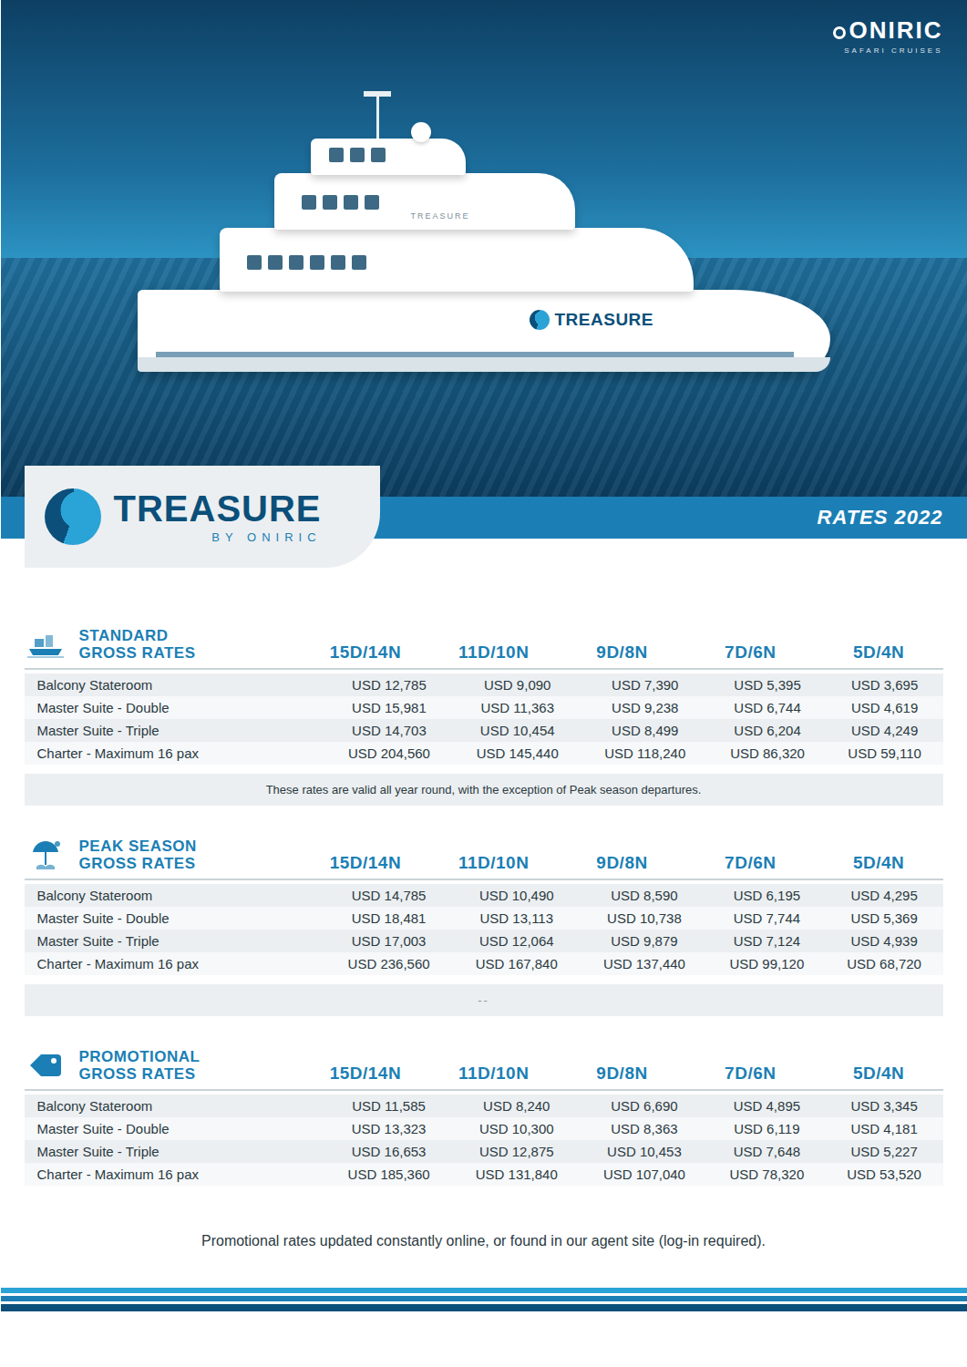ONIRIC
SAFARI CRUISES
TREASURE
TREASURE
TREASURE
BY ONIRIC
RATES 2022
Standard
Gross Rates
15D/14N 11D/10N 9D/8N 7D/6N 5D/4N
| Balcony Stateroom | USD 12,785 | USD 9,090 | USD 7,390 | USD 5,395 | USD 3,695 |
| Master Suite - Double | USD 15,981 | USD 11,363 | USD 9,238 | USD 6,744 | USD 4,619 |
| Master Suite - Triple | USD 14,703 | USD 10,454 | USD 8,499 | USD 6,204 | USD 4,249 |
| Charter - Maximum 16 pax | USD 204,560 | USD 145,440 | USD 118,240 | USD 86,320 | USD 59,110 |
These rates are valid all year round, with the exception of Peak season departures.
Peak Season
Gross Rates
15D/14N 11D/10N 9D/8N 7D/6N 5D/4N
| Balcony Stateroom | USD 14,785 | USD 10,490 | USD 8,590 | USD 6,195 | USD 4,295 |
| Master Suite - Double | USD 18,481 | USD 13,113 | USD 10,738 | USD 7,744 | USD 5,369 |
| Master Suite - Triple | USD 17,003 | USD 12,064 | USD 9,879 | USD 7,124 | USD 4,939 |
| Charter - Maximum 16 pax | USD 236,560 | USD 167,840 | USD 137,440 | USD 99,120 | USD 68,720 |
--
Promotional
Gross Rates
15D/14N 11D/10N 9D/8N 7D/6N 5D/4N
| Balcony Stateroom | USD 11,585 | USD 8,240 | USD 6,690 | USD 4,895 | USD 3,345 |
| Master Suite - Double | USD 13,323 | USD 10,300 | USD 8,363 | USD 6,119 | USD 4,181 |
| Master Suite - Triple | USD 16,653 | USD 12,875 | USD 10,453 | USD 7,648 | USD 5,227 |
| Charter - Maximum 16 pax | USD 185,360 | USD 131,840 | USD 107,040 | USD 78,320 | USD 53,520 |
Promotional rates updated constantly online, or found in our agent site (log-in required).